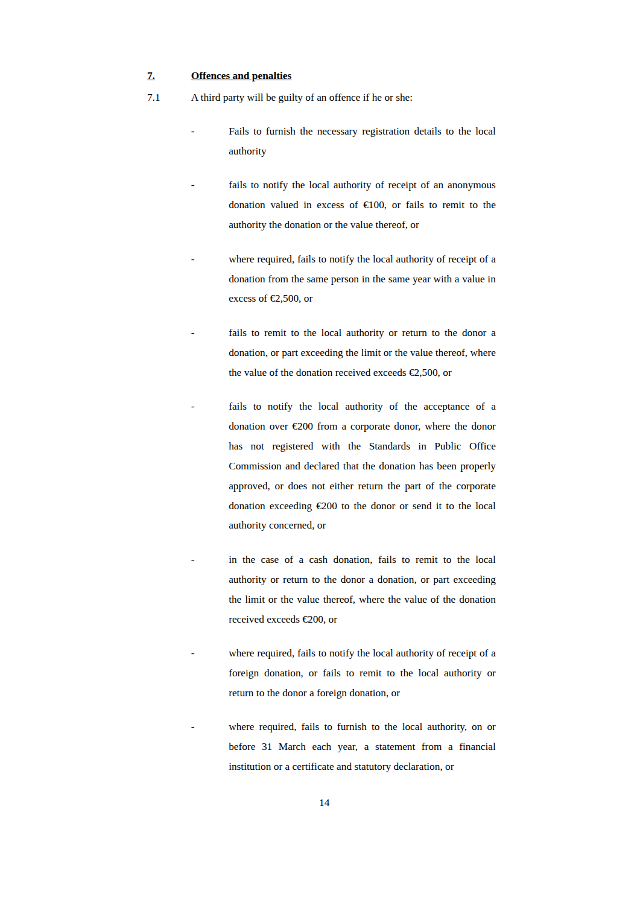7.
Offences and penalties
7.1
A third party will be guilty of an offence if he or she:
- Fails to furnish the necessary registration details to the local authority
- fails to notify the local authority of receipt of an anonymous donation valued in excess of €100, or fails to remit to the authority the donation or the value thereof, or
- where required, fails to notify the local authority of receipt of a donation from the same person in the same year with a value in excess of €2,500, or
- fails to remit to the local authority or return to the donor a donation, or part exceeding the limit or the value thereof, where the value of the donation received exceeds €2,500, or
- fails to notify the local authority of the acceptance of a donation over €200 from a corporate donor, where the donor has not registered with the Standards in Public Office Commission and declared that the donation has been properly approved, or does not either return the part of the corporate donation exceeding €200 to the donor or send it to the local authority concerned, or
- in the case of a cash donation, fails to remit to the local authority or return to the donor a donation, or part exceeding the limit or the value thereof, where the value of the donation received exceeds €200, or
- where required, fails to notify the local authority of receipt of a foreign donation, or fails to remit to the local authority or return to the donor a foreign donation, or
- where required, fails to furnish to the local authority, on or before 31 March each year, a statement from a financial institution or a certificate and statutory declaration, or
14